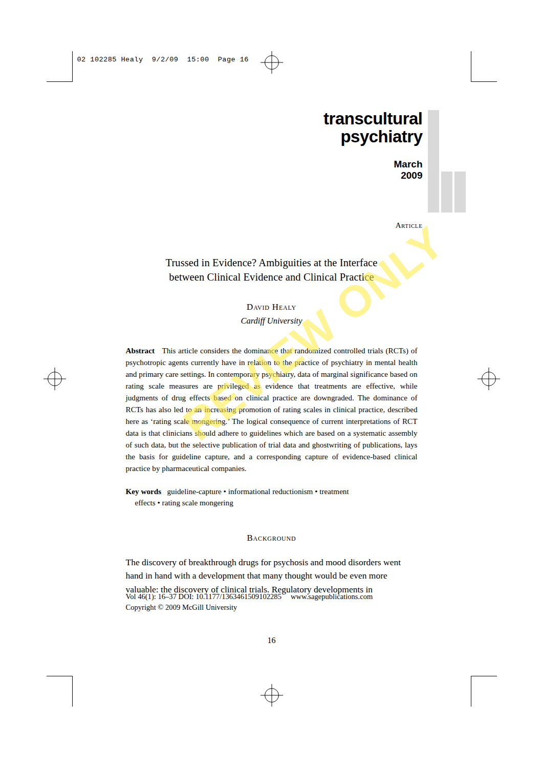02 102285 Healy 9/2/09 15:00 Page 16
transcultural
psychiatry
March
2009
Article
REVIEW ONLY
Trussed in Evidence? Ambiguities at the Interface
between Clinical Evidence and Clinical Practice
David Healy
Cardiff University
Abstract This article considers the dominance that randomized controlled trials (RCTs) of psychotropic agents currently have in relation to the practice of psychiatry in mental health and primary care settings. In contemporary psychiatry, data of marginal significance based on rating scale measures are privileged as evidence that treatments are effective, while judgments of drug effects based on clinical practice are downgraded. The dominance of RCTs has also led to an increasing promotion of rating scales in clinical practice, described here as ‘rating scale mongering.’ The logical consequence of current interpretations of RCT data is that clinicians should adhere to guidelines which are based on a systematic assembly of such data, but the selective publication of trial data and ghostwriting of publications, lays the basis for guideline capture, and a corresponding capture of evidence-based clinical practice by pharmaceutical companies.
Key words guideline-capture • informational reductionism • treatmenteffects • rating scale mongering
Background
The discovery of breakthrough drugs for psychosis and mood disorders went hand in hand with a development that many thought would be even more valuable: the discovery of clinical trials. Regulatory developments in
Vol 46(1): 16–37 DOI: 10.1177/1363461509102285www.sagepublications.com
Copyright © 2009 McGill University
16